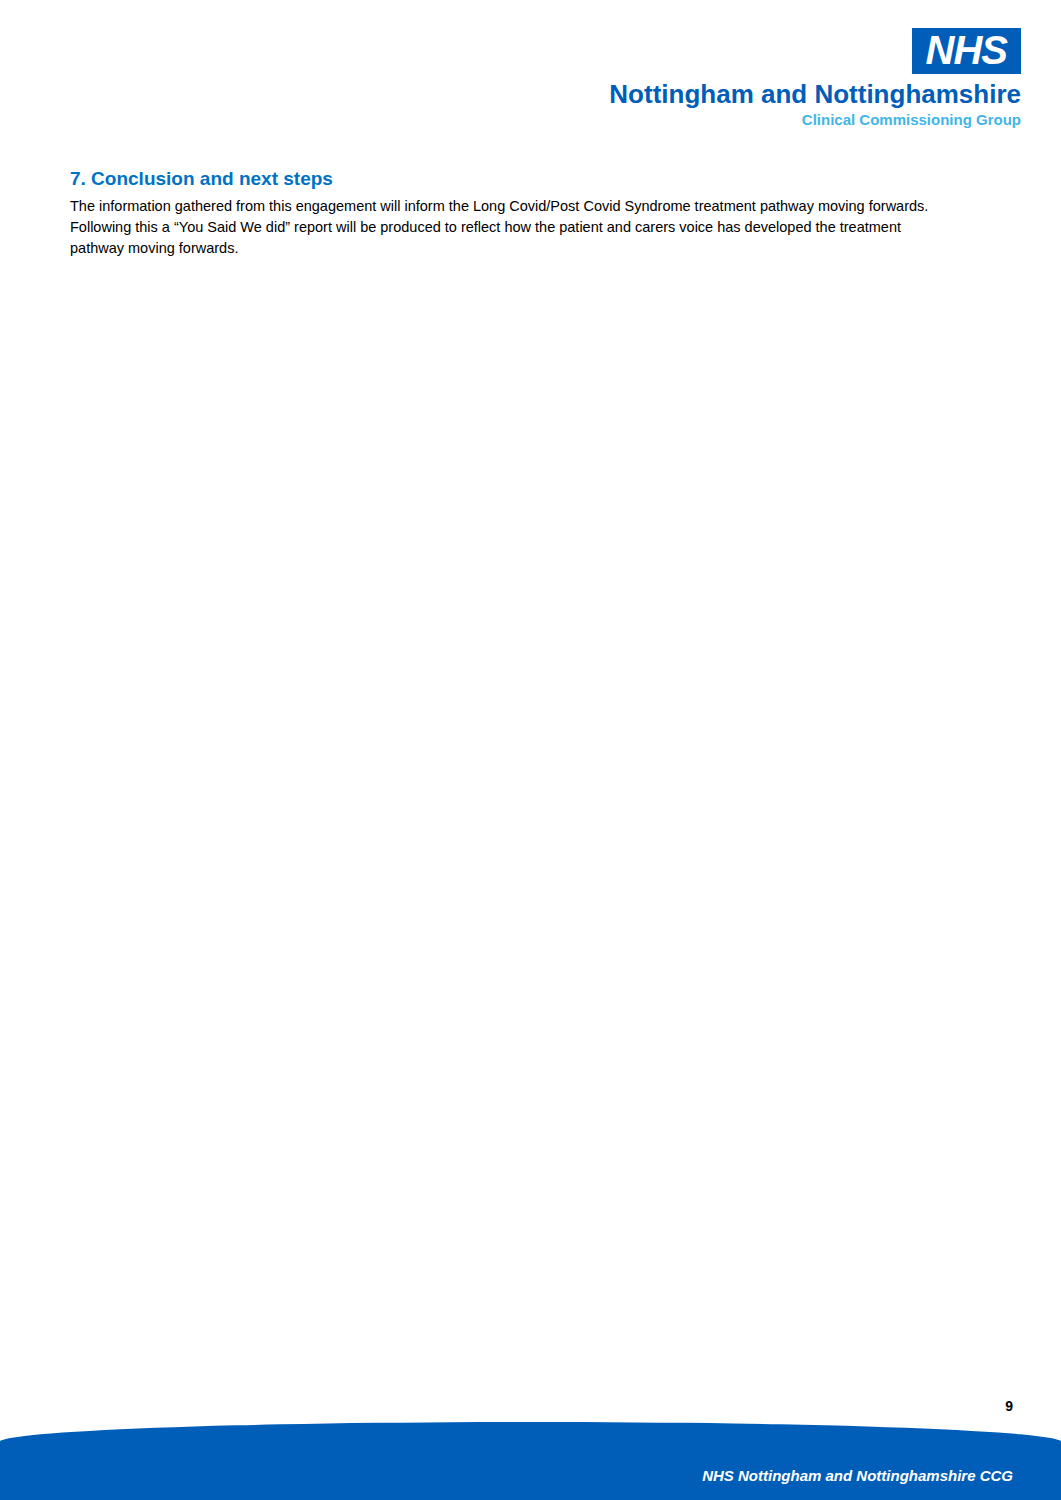NHS
Nottingham and Nottinghamshire
Clinical Commissioning Group
7. Conclusion and next steps
The information gathered from this engagement will inform the Long Covid/Post Covid Syndrome treatment pathway moving forwards. Following this a “You Said We did” report will be produced to reflect how the patient and carers voice has developed the treatment pathway moving forwards.
9
NHS Nottingham and Nottinghamshire CCG